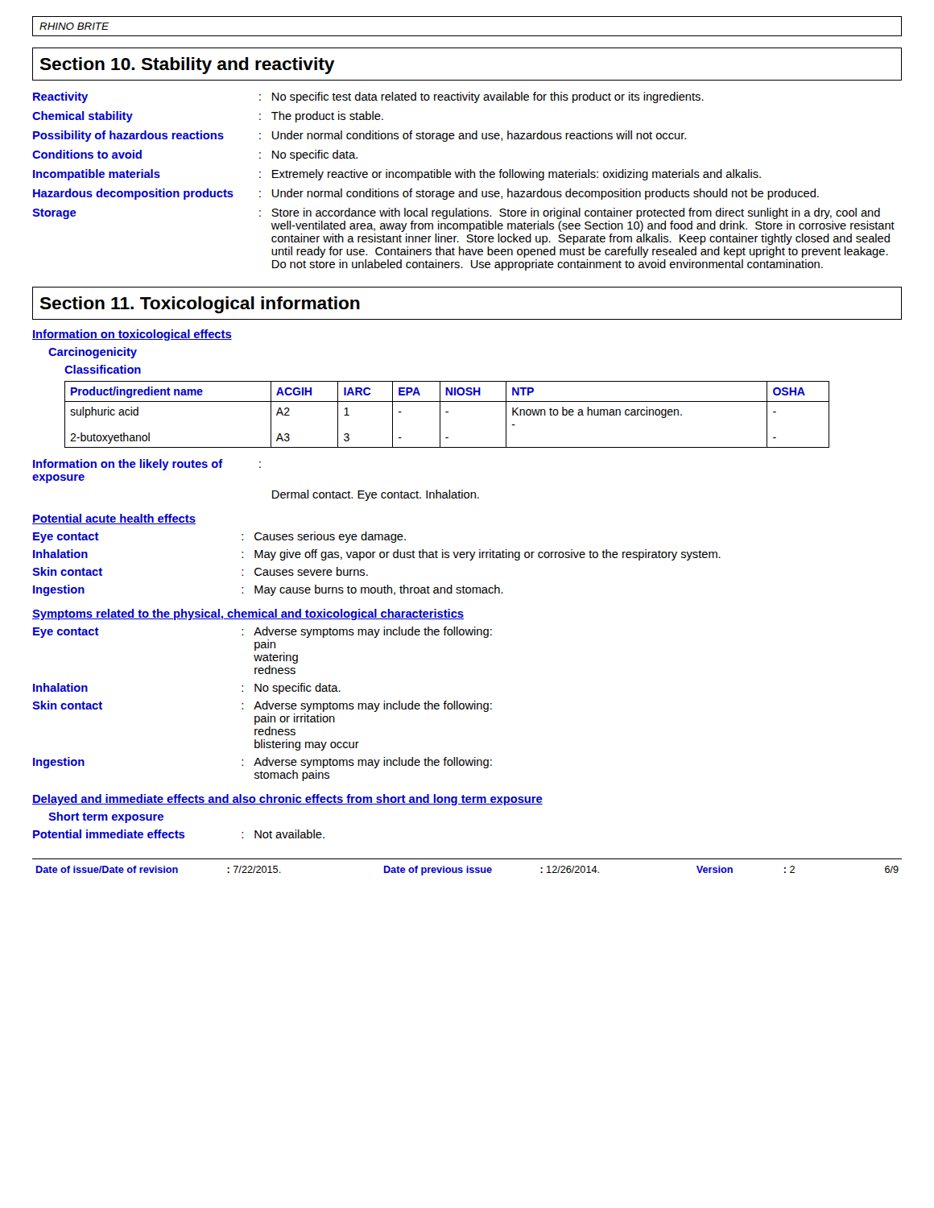RHINO BRITE
Section 10. Stability and reactivity
| Reactivity | : | No specific test data related to reactivity available for this product or its ingredients. |
| Chemical stability | : | The product is stable. |
| Possibility of hazardous reactions | : | Under normal conditions of storage and use, hazardous reactions will not occur. |
| Conditions to avoid | : | No specific data. |
| Incompatible materials | : | Extremely reactive or incompatible with the following materials: oxidizing materials and alkalis. |
| Hazardous decomposition products | : | Under normal conditions of storage and use, hazardous decomposition products should not be produced. |
| Storage | : | Store in accordance with local regulations. Store in original container protected from direct sunlight in a dry, cool and well-ventilated area, away from incompatible materials (see Section 10) and food and drink. Store in corrosive resistant container with a resistant inner liner. Store locked up. Separate from alkalis. Keep container tightly closed and sealed until ready for use. Containers that have been opened must be carefully resealed and kept upright to prevent leakage. Do not store in unlabeled containers. Use appropriate containment to avoid environmental contamination. |
Section 11. Toxicological information
Information on toxicological effects
Carcinogenicity
Classification
| Product/ingredient name | ACGIH | IARC | EPA | NIOSH | NTP | OSHA |
| --- | --- | --- | --- | --- | --- | --- |
| sulphuric acid 2-butoxyethanol | A2 A3 | 1 3 | - - | - - | Known to be a human carcinogen. - | - - |
| Information on the likely routes of exposure | : | |
| | | Dermal contact. Eye contact. Inhalation. |
Potential acute health effects
| Eye contact | : | Causes serious eye damage. |
| Inhalation | : | May give off gas, vapor or dust that is very irritating or corrosive to the respiratory system. |
| Skin contact | : | Causes severe burns. |
| Ingestion | : | May cause burns to mouth, throat and stomach. |
Symptoms related to the physical, chemical and toxicological characteristics
| Eye contact | : | Adverse symptoms may include the following: pain watering redness |
| Inhalation | : | No specific data. |
| Skin contact | : | Adverse symptoms may include the following: pain or irritation redness blistering may occur |
| Ingestion | : | Adverse symptoms may include the following: stomach pains |
Delayed and immediate effects and also chronic effects from short and long term exposure
Short term exposure
| Potential immediate effects | : | Not available. |
| Date of issue/Date of revision | : 7/22/2015. | Date of previous issue | : 12/26/2014. | Version | : 2 | 6/9 |